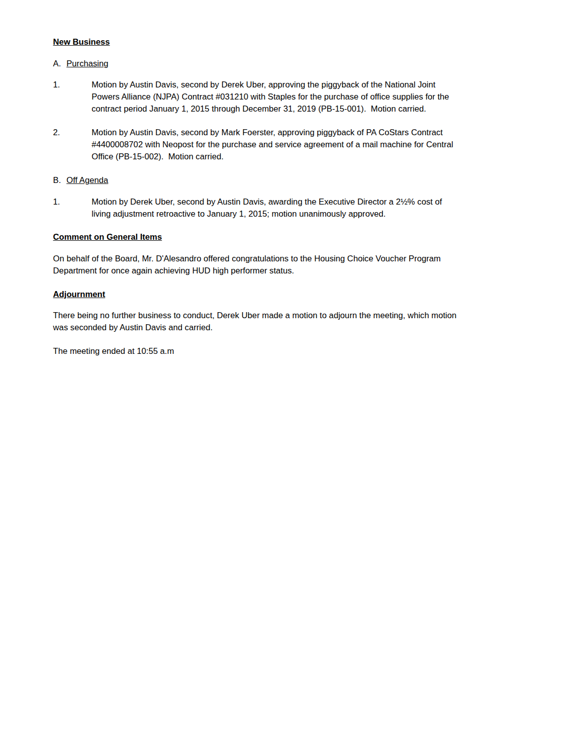New Business
A. Purchasing
1.
Motion by Austin Davis, second by Derek Uber, approving the piggyback of the National Joint Powers Alliance (NJPA) Contract #031210 with Staples for the purchase of office supplies for the contract period January 1, 2015 through December 31, 2019 (PB-15-001). Motion carried.
2.
Motion by Austin Davis, second by Mark Foerster, approving piggyback of PA CoStars Contract #4400008702 with Neopost for the purchase and service agreement of a mail machine for Central Office (PB-15-002). Motion carried.
B. Off Agenda
1.
Motion by Derek Uber, second by Austin Davis, awarding the Executive Director a 2½% cost of living adjustment retroactive to January 1, 2015; motion unanimously approved.
Comment on General Items
On behalf of the Board, Mr. D'Alesandro offered congratulations to the Housing Choice Voucher Program Department for once again achieving HUD high performer status.
Adjournment
There being no further business to conduct, Derek Uber made a motion to adjourn the meeting, which motion was seconded by Austin Davis and carried.
The meeting ended at 10:55 a.m